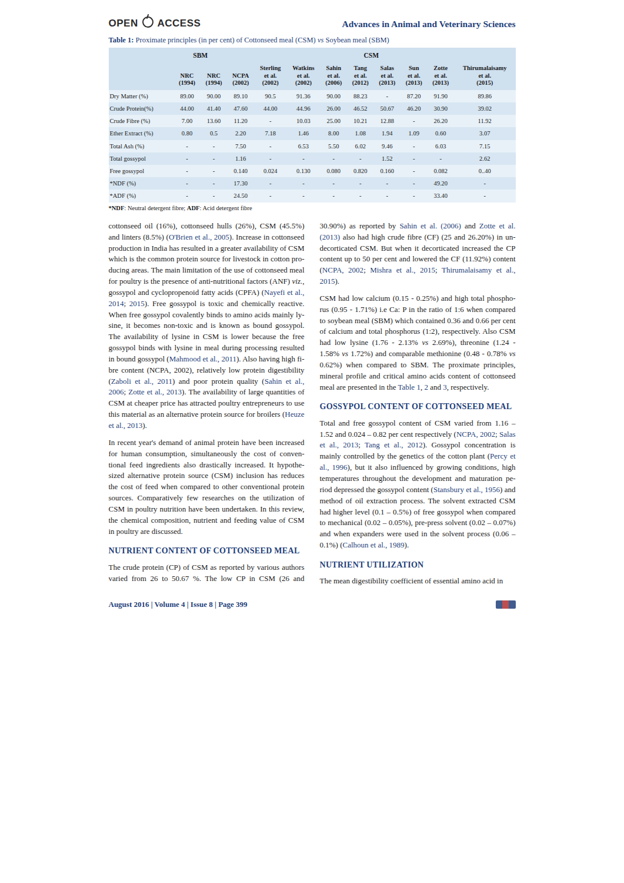OPEN ACCESS
Advances in Animal and Veterinary Sciences
Table 1: Proximate principles (in per cent) of Cottonseed meal (CSM) vs Soybean meal (SBM)
| | SBM | CSM |
| --- | --- | --- |
| | NRC (1994) | NRC (1994) | NCPA (2002) | Sterling et al. (2002) | Watkins et al. (2002) | Sahin et al. (2006) | Tang et al. (2012) | Salas et al. (2013) | Sun et al. (2013) | Zotte et al. (2013) | Thirumalaisamy et al. (2015) |
| Dry Matter (%) | 89.00 | 90.00 | 89.10 | 90.5 | 91.36 | 90.00 | 88.23 | - | 87.20 | 91.90 | 89.86 |
| Crude Protein(%) | 44.00 | 41.40 | 47.60 | 44.00 | 44.96 | 26.00 | 46.52 | 50.67 | 46.20 | 30.90 | 39.02 |
| Crude Fibre (%) | 7.00 | 13.60 | 11.20 | - | 10.03 | 25.00 | 10.21 | 12.88 | - | 26.20 | 11.92 |
| Ether Extract (%) | 0.80 | 0.5 | 2.20 | 7.18 | 1.46 | 8.00 | 1.08 | 1.94 | 1.09 | 0.60 | 3.07 |
| Total Ash (%) | - | - | 7.50 | - | 6.53 | 5.50 | 6.02 | 9.46 | - | 6.03 | 7.15 |
| Total gossypol | - | - | 1.16 | - | - | - | - | 1.52 | - | - | 2.62 |
| Free gossypol | - | - | 0.140 | 0.024 | 0.130 | 0.080 | 0.820 | 0.160 | - | 0.082 | 0..40 |
| *NDF (%) | - | - | 17.30 | - | - | - | - | - | - | 49.20 | - |
| *ADF (%) | - | - | 24.50 | - | - | - | - | - | - | 33.40 | - |
*NDF: Neutral detergent fibre; ADF: Acid detergent fibre
cottonseed oil (16%), cottonseed hulls (26%), CSM (45.5%) and linters (8.5%) (O'Brien et al., 2005). Increase in cottonseed production in India has resulted in a greater availability of CSM which is the common protein source for livestock in cotton producing areas. The main limitation of the use of cottonseed meal for poultry is the presence of anti-nutritional factors (ANF) viz., gossypol and cyclopropenoid fatty acids (CPFA) (Nayefi et al., 2014; 2015). Free gossypol is toxic and chemically reactive. When free gossypol covalently binds to amino acids mainly lysine, it becomes non-toxic and is known as bound gossypol. The availability of lysine in CSM is lower because the free gossypol binds with lysine in meal during processing resulted in bound gossypol (Mahmood et al., 2011). Also having high fibre content (NCPA, 2002), relatively low protein digestibility (Zaboli et al., 2011) and poor protein quality (Sahin et al., 2006; Zotte et al., 2013). The availability of large quantities of CSM at cheaper price has attracted poultry entrepreneurs to use this material as an alternative protein source for broilers (Heuze et al., 2013).
In recent year's demand of animal protein have been increased for human consumption, simultaneously the cost of conventional feed ingredients also drastically increased. It hypothesized alternative protein source (CSM) inclusion has reduces the cost of feed when compared to other conventional protein sources. Comparatively few researches on the utilization of CSM in poultry nutrition have been undertaken. In this review, the chemical composition, nutrient and feeding value of CSM in poultry are discussed.
Nutrient content of cottonseed meal
The crude protein (CP) of CSM as reported by various authors varied from 26 to 50.67 %. The low CP in CSM (26 and 30.90%) as reported by Sahin et al. (2006) and Zotte et al. (2013) also had high crude fibre (CF) (25 and 26.20%) in undecorticated CSM. But when it decorticated increased the CP content up to 50 per cent and lowered the CF (11.92%) content (NCPA, 2002; Mishra et al., 2015; Thirumalaisamy et al., 2015).
CSM had low calcium (0.15 - 0.25%) and high total phosphorus (0.95 - 1.71%) i.e Ca: P in the ratio of 1:6 when compared to soybean meal (SBM) which contained 0.36 and 0.66 per cent of calcium and total phosphorus (1:2), respectively. Also CSM had low lysine (1.76 - 2.13% vs 2.69%), threonine (1.24 - 1.58% vs 1.72%) and comparable methionine (0.48 - 0.78% vs 0.62%) when compared to SBM. The proximate principles, mineral profile and critical amino acids content of cottonseed meal are presented in the Table 1, 2 and 3, respectively.
Gossypol content of cottonseed meal
Total and free gossypol content of CSM varied from 1.16 – 1.52 and 0.024 – 0.82 per cent respectively (NCPA, 2002; Salas et al., 2013; Tang et al., 2012). Gossypol concentration is mainly controlled by the genetics of the cotton plant (Percy et al., 1996), but it also influenced by growing conditions, high temperatures throughout the development and maturation period depressed the gossypol content (Stansbury et al., 1956) and method of oil extraction process. The solvent extracted CSM had higher level (0.1 – 0.5%) of free gossypol when compared to mechanical (0.02 – 0.05%), pre-press solvent (0.02 – 0.07%) and when expanders were used in the solvent process (0.06 – 0.1%) (Calhoun et al., 1989).
Nutrient utilization
The mean digestibility coefficient of essential amino acid in
August 2016 | Volume 4 | Issue 8 | Page 399